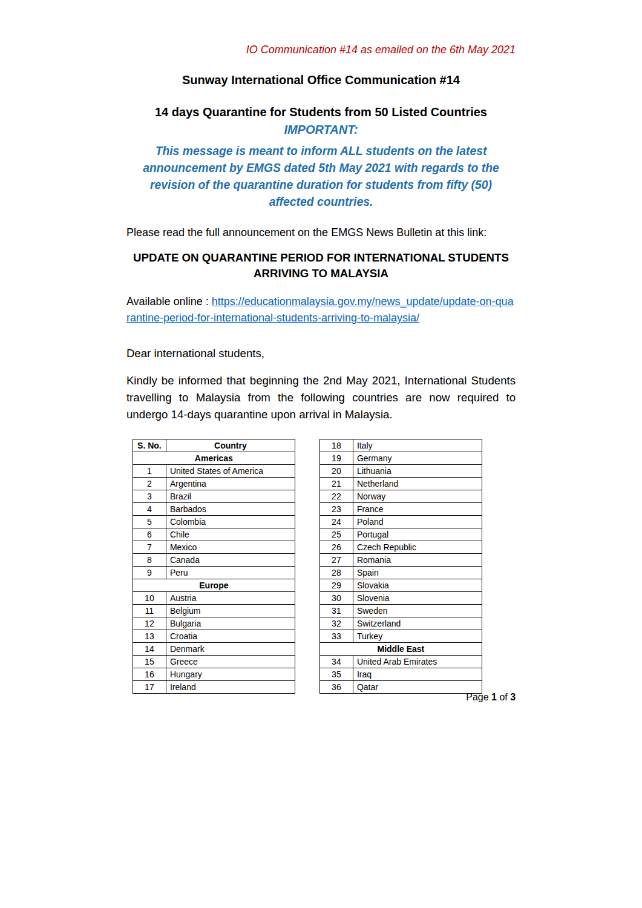IO Communication #14 as emailed on the 6th May 2021
Sunway International Office Communication #14
14 days Quarantine for Students from 50 Listed Countries
IMPORTANT:
This message is meant to inform ALL students on the latest announcement by EMGS dated 5th May 2021 with regards to the revision of the quarantine duration for students from fifty (50) affected countries.
Please read the full announcement on the EMGS News Bulletin at this link:
UPDATE ON QUARANTINE PERIOD FOR INTERNATIONAL STUDENTS ARRIVING TO MALAYSIA
Available online : https://educationmalaysia.gov.my/news_update/update-on-quarantine-period-for-international-students-arriving-to-malaysia/
Dear international students,
Kindly be informed that beginning the 2nd May 2021, International Students travelling to Malaysia from the following countries are now required to undergo 14-days quarantine upon arrival in Malaysia.
| S. No. | Country |
| --- | --- |
| Americas |
| 1 | United States of America |
| 2 | Argentina |
| 3 | Brazil |
| 4 | Barbados |
| 5 | Colombia |
| 6 | Chile |
| 7 | Mexico |
| 8 | Canada |
| 9 | Peru |
| Europe |
| 10 | Austria |
| 11 | Belgium |
| 12 | Bulgaria |
| 13 | Croatia |
| 14 | Denmark |
| 15 | Greece |
| 16 | Hungary |
| 17 | Ireland |
| 18 | Italy |
| 19 | Germany |
| 20 | Lithuania |
| 21 | Netherland |
| 22 | Norway |
| 23 | France |
| 24 | Poland |
| 25 | Portugal |
| 26 | Czech Republic |
| 27 | Romania |
| 28 | Spain |
| 29 | Slovakia |
| 30 | Slovenia |
| 31 | Sweden |
| 32 | Switzerland |
| 33 | Turkey |
| Middle East |
| 34 | United Arab Emirates |
| 35 | Iraq |
| 36 | Qatar |
Page 1 of 3